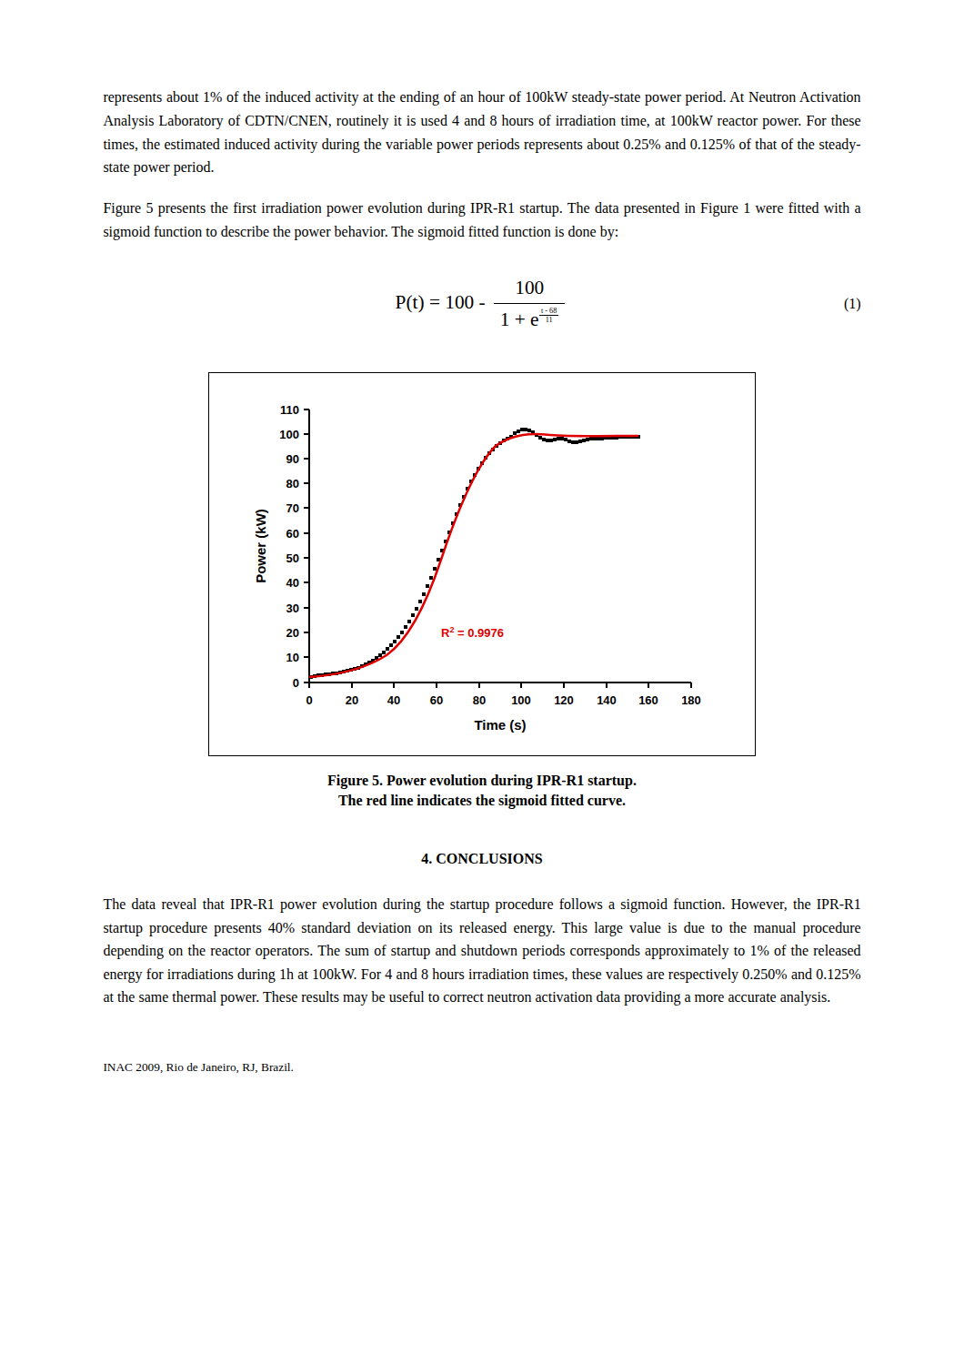represents about 1% of the induced activity at the ending of an hour of 100kW steady-state power period. At Neutron Activation Analysis Laboratory of CDTN/CNEN, routinely it is used 4 and 8 hours of irradiation time, at 100kW reactor power. For these times, the estimated induced activity during the variable power periods represents about 0.25% and 0.125% of that of the steady-state power period.
Figure 5 presents the first irradiation power evolution during IPR-R1 startup. The data presented in Figure 1 were fitted with a sigmoid function to describe the power behavior. The sigmoid fitted function is done by:
P(t) = 100 - 100 1 + et - 6811 (1)
110 100 90 80 70 60 50 40 30 20 10 0 0 20 40 60 80 100 120 140 160 180 Time (s) Power (kW) R2 = 0.9976
Figure 5. Power evolution during IPR-R1 startup.
The red line indicates the sigmoid fitted curve.
4. CONCLUSIONS
The data reveal that IPR-R1 power evolution during the startup procedure follows a sigmoid function. However, the IPR-R1 startup procedure presents 40% standard deviation on its released energy. This large value is due to the manual procedure depending on the reactor operators. The sum of startup and shutdown periods corresponds approximately to 1% of the released energy for irradiations during 1h at 100kW. For 4 and 8 hours irradiation times, these values are respectively 0.250% and 0.125% at the same thermal power. These results may be useful to correct neutron activation data providing a more accurate analysis.
INAC 2009, Rio de Janeiro, RJ, Brazil.